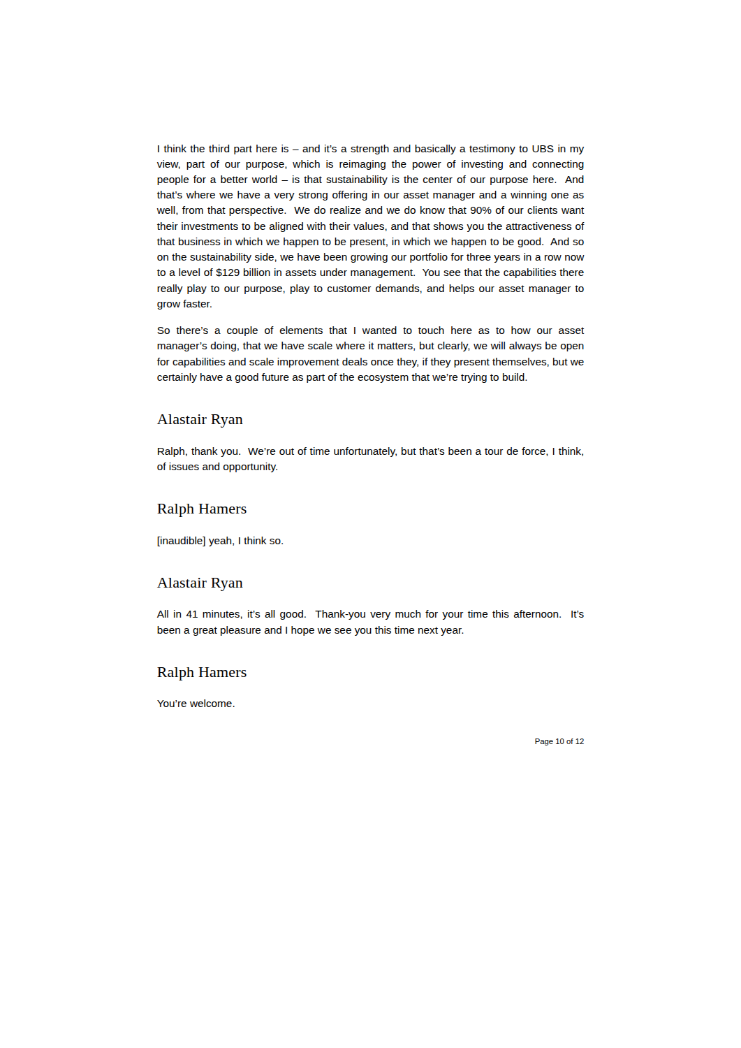I think the third part here is – and it’s a strength and basically a testimony to UBS in my view, part of our purpose, which is reimaging the power of investing and connecting people for a better world – is that sustainability is the center of our purpose here. And that’s where we have a very strong offering in our asset manager and a winning one as well, from that perspective. We do realize and we do know that 90% of our clients want their investments to be aligned with their values, and that shows you the attractiveness of that business in which we happen to be present, in which we happen to be good. And so on the sustainability side, we have been growing our portfolio for three years in a row now to a level of $129 billion in assets under management. You see that the capabilities there really play to our purpose, play to customer demands, and helps our asset manager to grow faster.
So there’s a couple of elements that I wanted to touch here as to how our asset manager’s doing, that we have scale where it matters, but clearly, we will always be open for capabilities and scale improvement deals once they, if they present themselves, but we certainly have a good future as part of the ecosystem that we’re trying to build.
Alastair Ryan
Ralph, thank you. We’re out of time unfortunately, but that’s been a tour de force, I think, of issues and opportunity.
Ralph Hamers
[inaudible] yeah, I think so.
Alastair Ryan
All in 41 minutes, it’s all good. Thank-you very much for your time this afternoon. It’s been a great pleasure and I hope we see you this time next year.
Ralph Hamers
You’re welcome.
Page 10 of 12